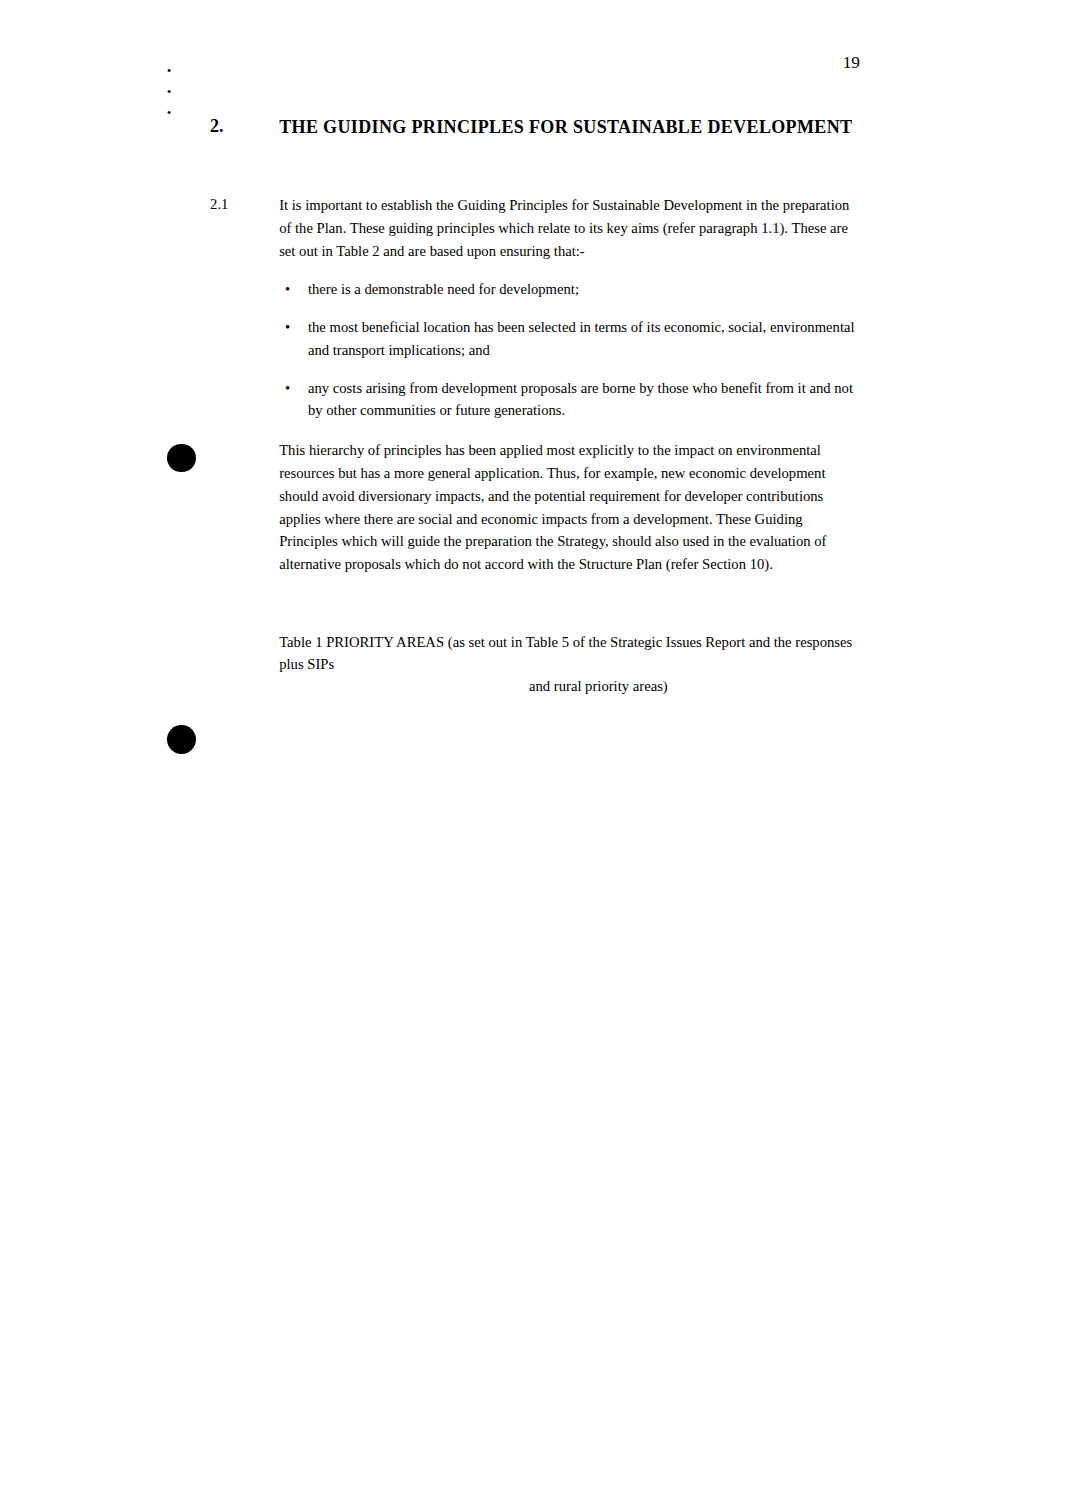19
• • •
2.
THE GUIDING PRINCIPLES FOR SUSTAINABLE DEVELOPMENT
2.1
It is important to establish the Guiding Principles for Sustainable Development in the preparation of the Plan. These guiding principles which relate to its key aims (refer paragraph 1.1). These are set out in Table 2 and are based upon ensuring that:-
there is a demonstrable need for development;
the most beneficial location has been selected in terms of its economic, social, environmental and transport implications; and
any costs arising from development proposals are borne by those who benefit from it and not by other communities or future generations.
This hierarchy of principles has been applied most explicitly to the impact on environmental resources but has a more general application. Thus, for example, new economic development should avoid diversionary impacts, and the potential requirement for developer contributions applies where there are social and economic impacts from a development. These Guiding Principles which will guide the preparation the Strategy, should also used in the evaluation of alternative proposals which do not accord with the Structure Plan (refer Section 10).
Table 1 PRIORITY AREAS (as set out in Table 5 of the Strategic Issues Report and the responses plus SIPs and rural priority areas)